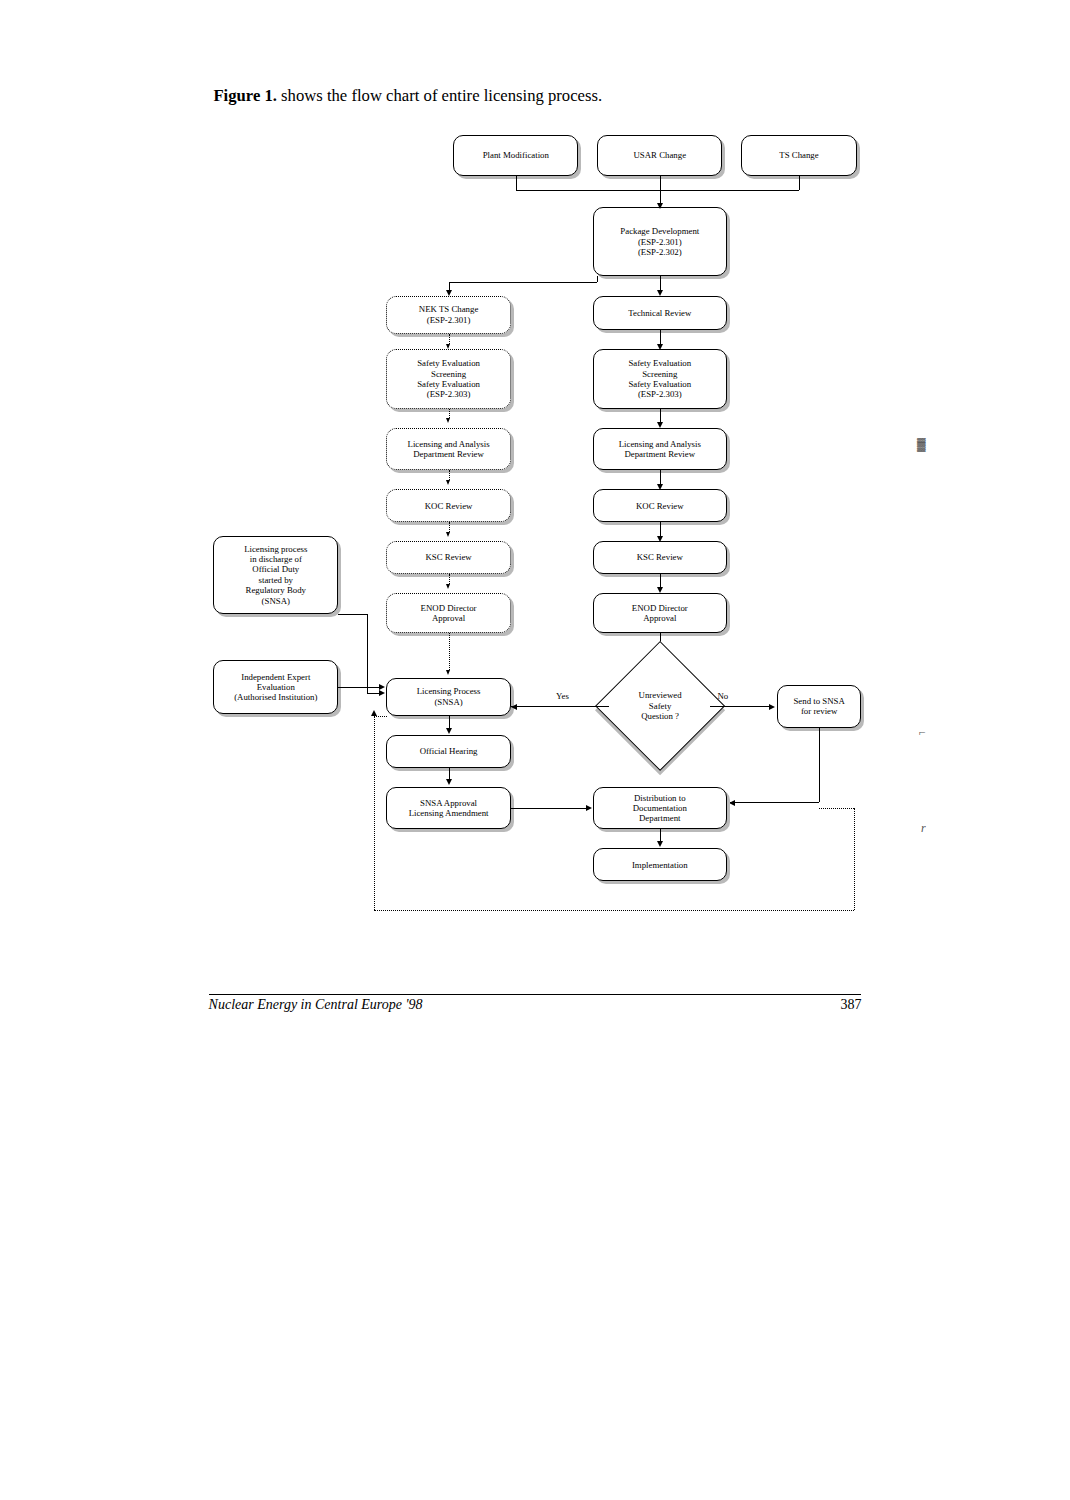Figure 1. shows the flow chart of entire licensing process.
Plant Modification
USAR Change
TS Change
Package Development
(ESP-2.301)
(ESP-2.302)
Technical Review
Safety Evaluation
Screening
Safety Evaluation
(ESP-2.303)
Licensing and Analysis
Department Review
KOC Review
KSC Review
ENOD Director
Approval
NEK TS Change
(ESP-2.301)
Safety Evaluation
Screening
Safety Evaluation
(ESP-2.303)
Licensing and Analysis
Department Review
KOC Review
KSC Review
ENOD Director
Approval
Licensing process
in discharge of
Official Duty
started by
Regulatory Body
(SNSA)
Independent Expert
Evaluation
(Authorised Institution)
Licensing Process
(SNSA)
Unreviewed
Safety
Question ?
Yes
No
Send to SNSA
for review
Official Hearing
SNSA Approval
Licensing Amendment
Distribution to
Documentation
Department
Implementation
▓
⌐
r
Nuclear Energy in Central Europe '98 387